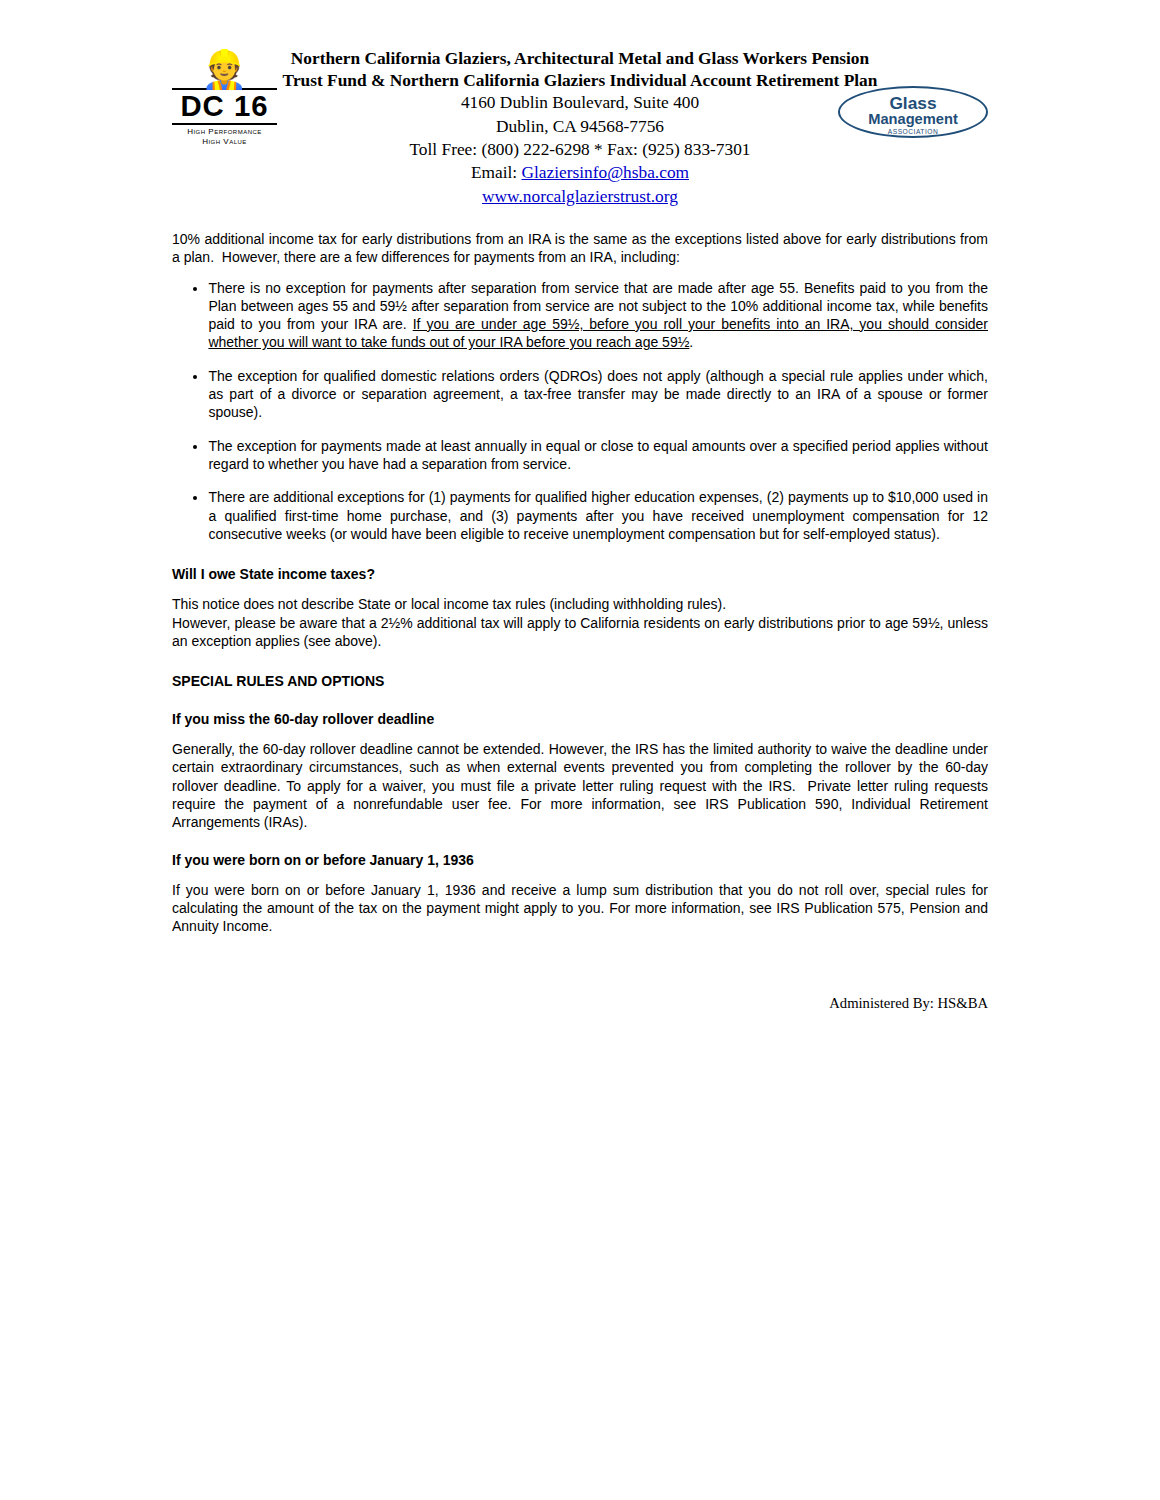👷
DC 16
High Performance
High Value
Glass
Management
ASSOCIATION
Northern California Glaziers, Architectural Metal and Glass Workers Pension
Trust Fund & Northern California Glaziers Individual Account Retirement Plan
4160 Dublin Boulevard, Suite 400
Dublin, CA 94568-7756
Toll Free: (800) 222-6298 * Fax: (925) 833-7301
Email: Glaziersinfo@hsba.com
www.norcalglazierstrust.org
10% additional income tax for early distributions from an IRA is the same as the exceptions listed above for early distributions from a plan. However, there are a few differences for payments from an IRA, including:
There is no exception for payments after separation from service that are made after age 55. Benefits paid to you from the Plan between ages 55 and 59½ after separation from service are not subject to the 10% additional income tax, while benefits paid to you from your IRA are. If you are under age 59½, before you roll your benefits into an IRA, you should consider whether you will want to take funds out of your IRA before you reach age 59½.
The exception for qualified domestic relations orders (QDROs) does not apply (although a special rule applies under which, as part of a divorce or separation agreement, a tax-free transfer may be made directly to an IRA of a spouse or former spouse).
The exception for payments made at least annually in equal or close to equal amounts over a specified period applies without regard to whether you have had a separation from service.
There are additional exceptions for (1) payments for qualified higher education expenses, (2) payments up to $10,000 used in a qualified first-time home purchase, and (3) payments after you have received unemployment compensation for 12 consecutive weeks (or would have been eligible to receive unemployment compensation but for self-employed status).
Will I owe State income taxes?
This notice does not describe State or local income tax rules (including withholding rules).
However, please be aware that a 2½% additional tax will apply to California residents on early distributions prior to age 59½, unless an exception applies (see above).
SPECIAL RULES AND OPTIONS
If you miss the 60-day rollover deadline
Generally, the 60-day rollover deadline cannot be extended. However, the IRS has the limited authority to waive the deadline under certain extraordinary circumstances, such as when external events prevented you from completing the rollover by the 60-day rollover deadline. To apply for a waiver, you must file a private letter ruling request with the IRS. Private letter ruling requests require the payment of a nonrefundable user fee. For more information, see IRS Publication 590, Individual Retirement Arrangements (IRAs).
If you were born on or before January 1, 1936
If you were born on or before January 1, 1936 and receive a lump sum distribution that you do not roll over, special rules for calculating the amount of the tax on the payment might apply to you. For more information, see IRS Publication 575, Pension and Annuity Income.
Administered By: HS&BA